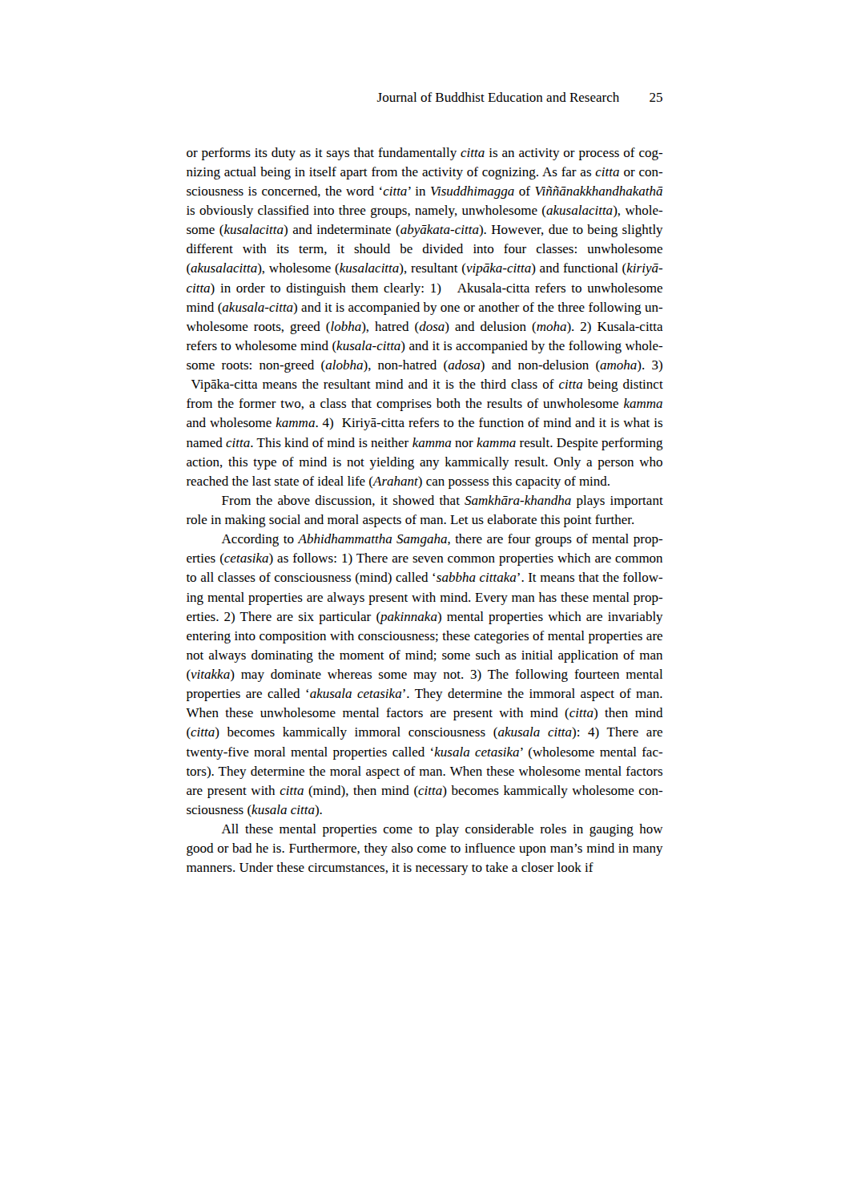Journal of Buddhist Education and Research 25
or performs its duty as it says that fundamentally citta is an activity or process of cognizing actual being in itself apart from the activity of cognizing. As far as citta or consciousness is concerned, the word ‘citta’ in Visuddhimagga of Viññānakkhandhakathā is obviously classified into three groups, namely, unwholesome (akusalacitta), wholesome (kusalacitta) and indeterminate (abyākata-citta). However, due to being slightly different with its term, it should be divided into four classes: unwholesome (akusalacitta), wholesome (kusalacitta), resultant (vipāka-citta) and functional (kiriyā-citta) in order to distinguish them clearly: 1) Akusala-citta refers to unwholesome mind (akusala-citta) and it is accompanied by one or another of the three following unwholesome roots, greed (lobha), hatred (dosa) and delusion (moha). 2) Kusala-citta refers to wholesome mind (kusala-citta) and it is accompanied by the following wholesome roots: non-greed (alobha), non-hatred (adosa) and non-delusion (amoha). 3) Vipāka-citta means the resultant mind and it is the third class of citta being distinct from the former two, a class that comprises both the results of unwholesome kamma and wholesome kamma. 4) Kiriyā-citta refers to the function of mind and it is what is named citta. This kind of mind is neither kamma nor kamma result. Despite performing action, this type of mind is not yielding any kammically result. Only a person who reached the last state of ideal life (Arahant) can possess this capacity of mind.
From the above discussion, it showed that Samkhāra-khandha plays important role in making social and moral aspects of man. Let us elaborate this point further.
According to Abhidhammattha Samgaha, there are four groups of mental properties (cetasika) as follows: 1) There are seven common properties which are common to all classes of consciousness (mind) called ‘sabbha cittaka’. It means that the following mental properties are always present with mind. Every man has these mental properties. 2) There are six particular (pakinnaka) mental properties which are invariably entering into composition with consciousness; these categories of mental properties are not always dominating the moment of mind; some such as initial application of man (vitakka) may dominate whereas some may not. 3) The following fourteen mental properties are called ‘akusala cetasika’. They determine the immoral aspect of man. When these unwholesome mental factors are present with mind (citta) then mind (citta) becomes kammically immoral consciousness (akusala citta): 4) There are twenty-five moral mental properties called ‘kusala cetasika’ (wholesome mental factors). They determine the moral aspect of man. When these wholesome mental factors are present with citta (mind), then mind (citta) becomes kammically wholesome consciousness (kusala citta).
All these mental properties come to play considerable roles in gauging how good or bad he is. Furthermore, they also come to influence upon man’s mind in many manners. Under these circumstances, it is necessary to take a closer look if